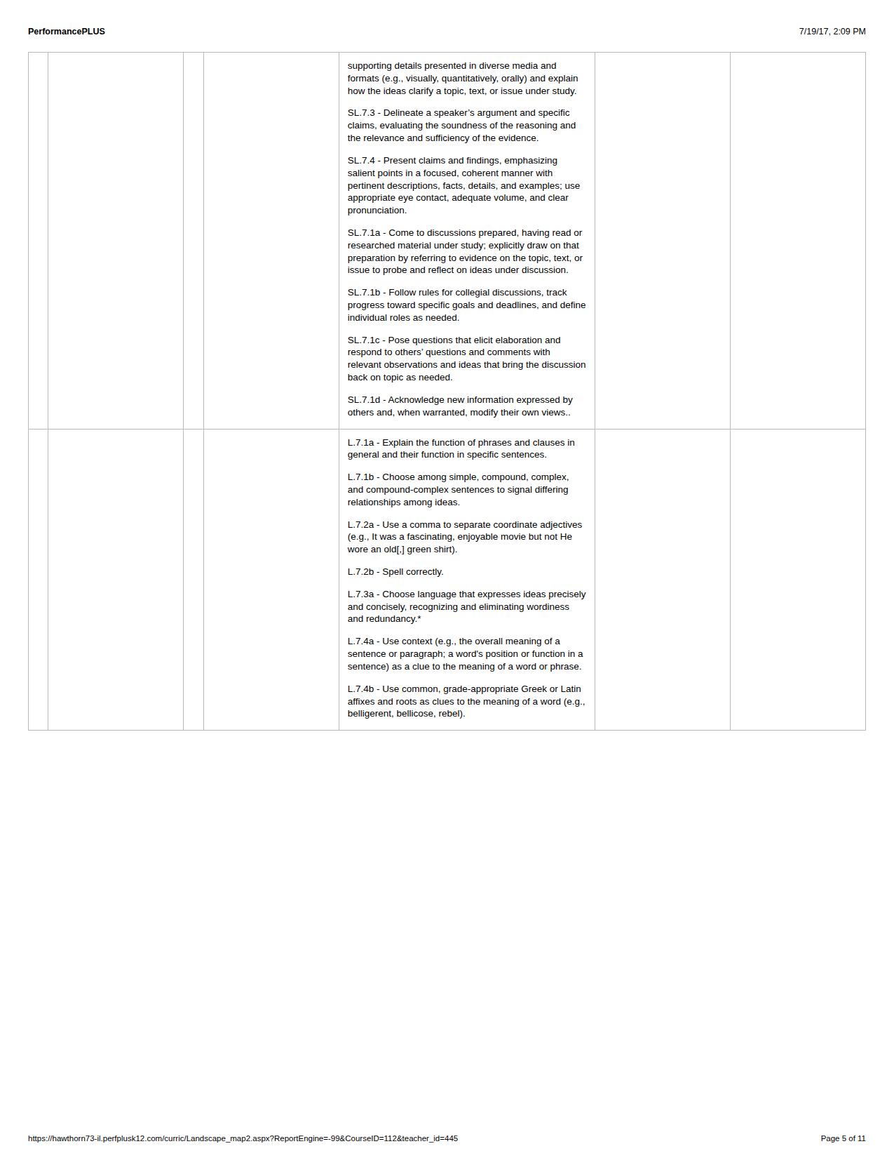PerformancePLUS
7/19/17, 2:09 PM
| | | | | supporting details presented in diverse media and formats (e.g., visually, quantitatively, orally) and explain how the ideas clarify a topic, text, or issue under study. SL.7.3 - Delineate a speaker’s argument and specific claims, evaluating the soundness of the reasoning and the relevance and sufficiency of the evidence. SL.7.4 - Present claims and findings, emphasizing salient points in a focused, coherent manner with pertinent descriptions, facts, details, and examples; use appropriate eye contact, adequate volume, and clear pronunciation. SL.7.1a - Come to discussions prepared, having read or researched material under study; explicitly draw on that preparation by referring to evidence on the topic, text, or issue to probe and reflect on ideas under discussion. SL.7.1b - Follow rules for collegial discussions, track progress toward specific goals and deadlines, and define individual roles as needed. SL.7.1c - Pose questions that elicit elaboration and respond to others’ questions and comments with relevant observations and ideas that bring the discussion back on topic as needed. SL.7.1d - Acknowledge new information expressed by others and, when warranted, modify their own views.. | | |
| | | | | L.7.1a - Explain the function of phrases and clauses in general and their function in specific sentences. L.7.1b - Choose among simple, compound, complex, and compound-complex sentences to signal differing relationships among ideas. L.7.2a - Use a comma to separate coordinate adjectives (e.g., It was a fascinating, enjoyable movie but not He wore an old[,] green shirt). L.7.2b - Spell correctly. L.7.3a - Choose language that expresses ideas precisely and concisely, recognizing and eliminating wordiness and redundancy.* L.7.4a - Use context (e.g., the overall meaning of a sentence or paragraph; a word's position or function in a sentence) as a clue to the meaning of a word or phrase. L.7.4b - Use common, grade-appropriate Greek or Latin affixes and roots as clues to the meaning of a word (e.g., belligerent, bellicose, rebel). | | |
https://hawthorn73-il.perfplusk12.com/curric/Landscape_map2.aspx?ReportEngine=-99&CourseID=112&teacher_id=445
Page 5 of 11